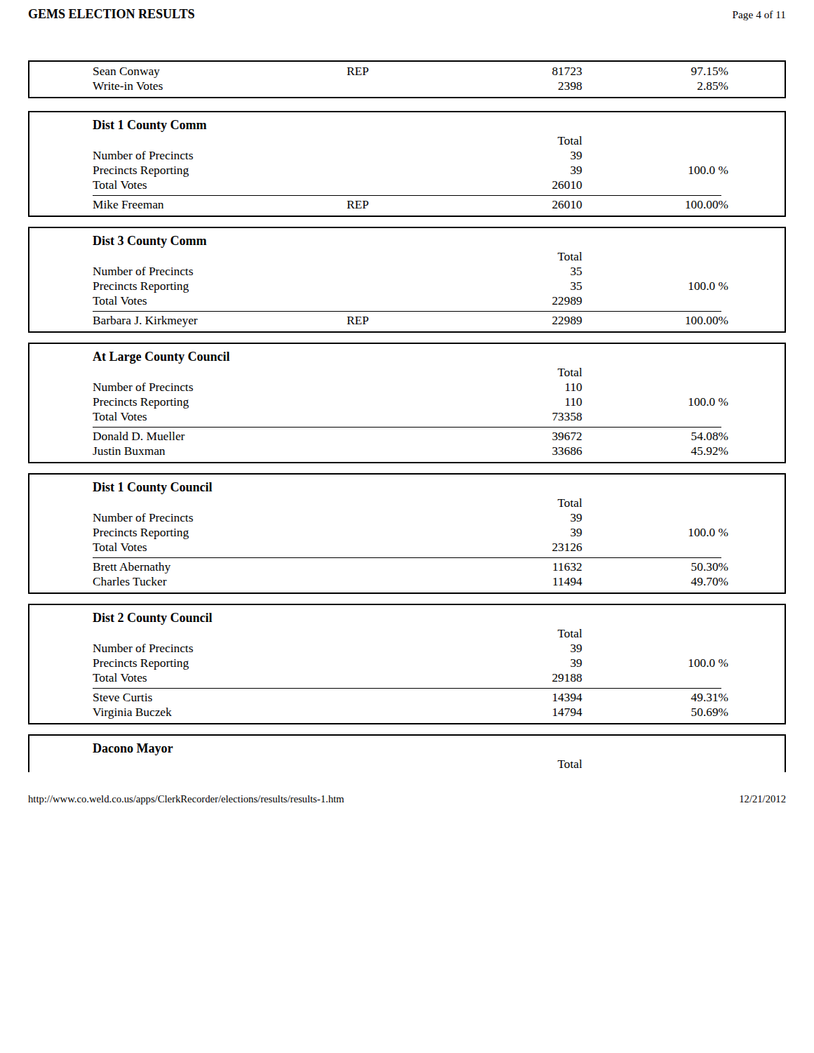GEMS ELECTION RESULTS
Page 4 of 11
| Sean Conway | REP | 81723 | 97.15% |
| Write-in Votes | | 2398 | 2.85% |
Dist 1 County Comm
| | | Total | |
| Number of Precincts | | 39 | |
| Precincts Reporting | | 39 | 100.0 % |
| Total Votes | | 26010 | |
| Mike Freeman | REP | 26010 | 100.00% |
Dist 3 County Comm
| | | Total | |
| Number of Precincts | | 35 | |
| Precincts Reporting | | 35 | 100.0 % |
| Total Votes | | 22989 | |
| Barbara J. Kirkmeyer | REP | 22989 | 100.00% |
At Large County Council
| | | Total | |
| Number of Precincts | | 110 | |
| Precincts Reporting | | 110 | 100.0 % |
| Total Votes | | 73358 | |
| Donald D. Mueller | | 39672 | 54.08% |
| Justin Buxman | | 33686 | 45.92% |
Dist 1 County Council
| | | Total | |
| Number of Precincts | | 39 | |
| Precincts Reporting | | 39 | 100.0 % |
| Total Votes | | 23126 | |
| Brett Abernathy | | 11632 | 50.30% |
| Charles Tucker | | 11494 | 49.70% |
Dist 2 County Council
| | | Total | |
| Number of Precincts | | 39 | |
| Precincts Reporting | | 39 | 100.0 % |
| Total Votes | | 29188 | |
| Steve Curtis | | 14394 | 49.31% |
| Virginia Buczek | | 14794 | 50.69% |
Dacono Mayor
| | | Total | |
http://www.co.weld.co.us/apps/ClerkRecorder/elections/results/results-1.htm
12/21/2012